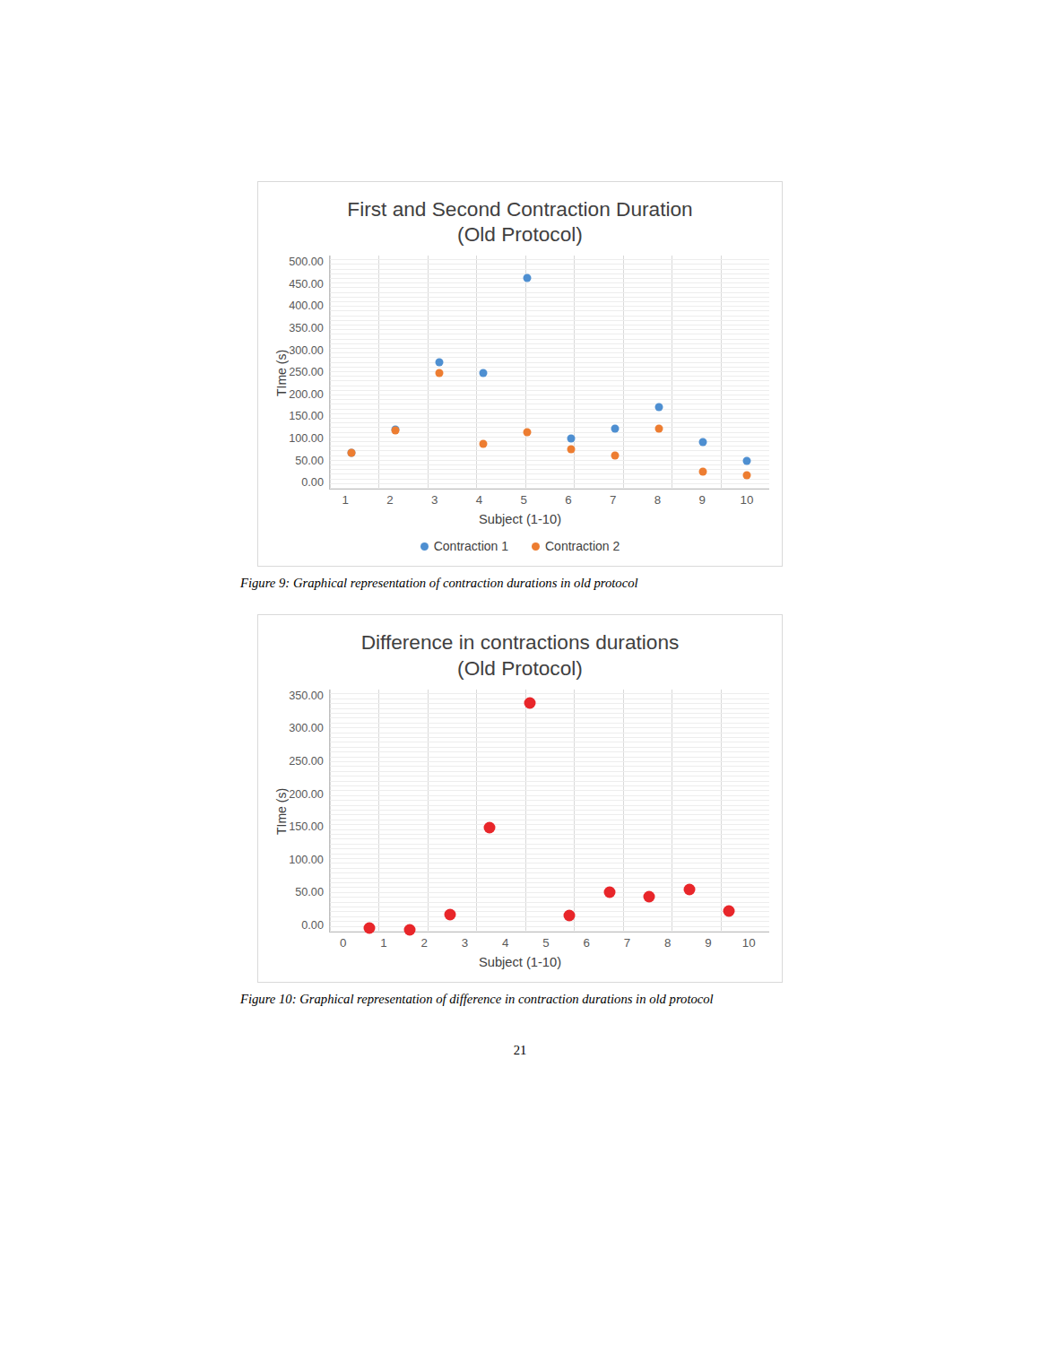First and Second Contraction Duration
(Old Protocol)
TIme (s)
500.00
450.00
400.00
350.00
300.00
250.00
200.00
150.00
100.00
50.00
0.00
12345 678910
Subject (1-10)
Contraction 1
Contraction 2
Figure 9: Graphical representation of contraction durations in old protocol
Difference in contractions durations
(Old Protocol)
TIme (s)
350.00
300.00
250.00
200.00
150.00
100.00
50.00
0.00
012345 678910
Subject (1-10)
Figure 10: Graphical representation of difference in contraction durations in old protocol
21